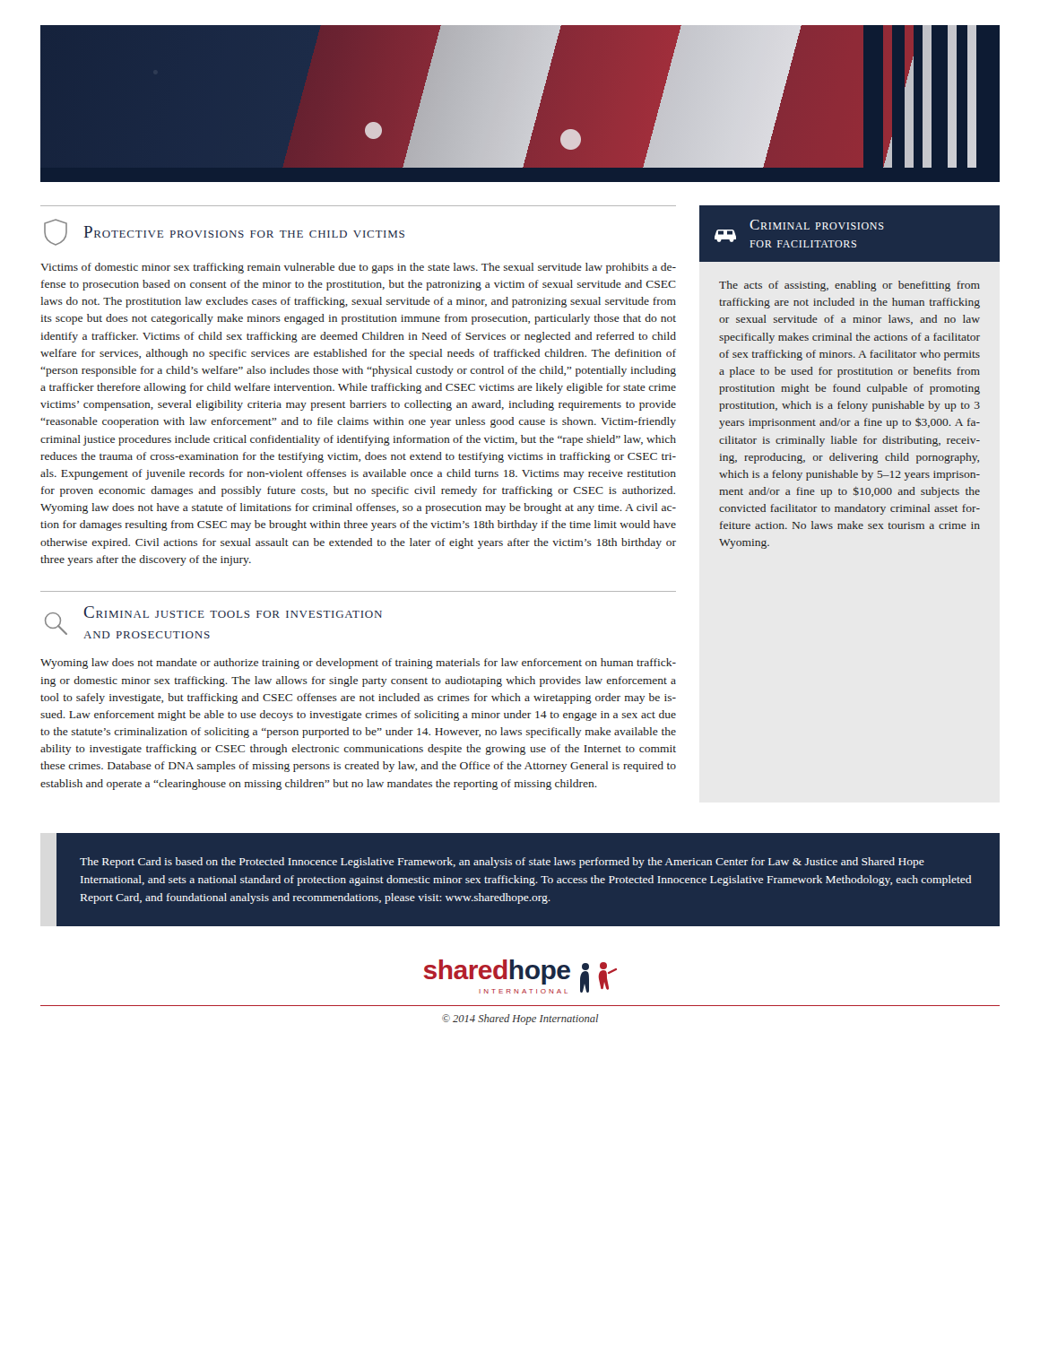Protective provisions for the child victims
Victims of domestic minor sex trafficking remain vulnerable due to gaps in the state laws. The sexual servitude law prohibits a defense to prosecution based on consent of the minor to the prostitution, but the patronizing a victim of sexual servitude and CSEC laws do not. The prostitution law excludes cases of trafficking, sexual servitude of a minor, and patronizing sexual servitude from its scope but does not categorically make minors engaged in prostitution immune from prosecution, particularly those that do not identify a trafficker. Victims of child sex trafficking are deemed Children in Need of Services or neglected and referred to child welfare for services, although no specific services are established for the special needs of trafficked children. The definition of “person responsible for a child’s welfare” also includes those with “physical custody or control of the child,” potentially including a trafficker therefore allowing for child welfare intervention. While trafficking and CSEC victims are likely eligible for state crime victims’ compensation, several eligibility criteria may present barriers to collecting an award, including requirements to provide “reasonable cooperation with law enforcement” and to file claims within one year unless good cause is shown. Victim-friendly criminal justice procedures include critical confidentiality of identifying information of the victim, but the “rape shield” law, which reduces the trauma of cross-examination for the testifying victim, does not extend to testifying victims in trafficking or CSEC trials. Expungement of juvenile records for non-violent offenses is available once a child turns 18. Victims may receive restitution for proven economic damages and possibly future costs, but no specific civil remedy for trafficking or CSEC is authorized. Wyoming law does not have a statute of limitations for criminal offenses, so a prosecution may be brought at any time. A civil action for damages resulting from CSEC may be brought within three years of the victim’s 18th birthday if the time limit would have otherwise expired. Civil actions for sexual assault can be extended to the later of eight years after the victim’s 18th birthday or three years after the discovery of the injury.
Criminal justice tools for investigation
and prosecutions
Wyoming law does not mandate or authorize training or development of training materials for law enforcement on human trafficking or domestic minor sex trafficking. The law allows for single party consent to audiotaping which provides law enforcement a tool to safely investigate, but trafficking and CSEC offenses are not included as crimes for which a wiretapping order may be issued. Law enforcement might be able to use decoys to investigate crimes of soliciting a minor under 14 to engage in a sex act due to the statute’s criminalization of soliciting a “person purported to be” under 14. However, no laws specifically make available the ability to investigate trafficking or CSEC through electronic communications despite the growing use of the Internet to commit these crimes. Database of DNA samples of missing persons is created by law, and the Office of the Attorney General is required to establish and operate a “clearinghouse on missing children” but no law mandates the reporting of missing children.
Criminal provisions
for facilitators
The acts of assisting, enabling or benefitting from trafficking are not included in the human trafficking or sexual servitude of a minor laws, and no law specifically makes criminal the actions of a facilitator of sex trafficking of minors. A facilitator who permits a place to be used for prostitution or benefits from prostitution might be found culpable of promoting prostitution, which is a felony punishable by up to 3 years imprisonment and/or a fine up to $3,000. A facilitator is criminally liable for distributing, receiving, reproducing, or delivering child pornography, which is a felony punishable by 5–12 years imprisonment and/or a fine up to $10,000 and subjects the convicted facilitator to mandatory criminal asset forfeiture action. No laws make sex tourism a crime in Wyoming.
The Report Card is based on the Protected Innocence Legislative Framework, an analysis of state laws performed by the American Center for Law & Justice and Shared Hope International, and sets a national standard of protection against domestic minor sex trafficking. To access the Protected Innocence Legislative Framework Methodology, each completed Report Card, and foundational analysis and recommendations, please visit: www.sharedhope.org.
sharedhope INTERNATIONAL
© 2014 Shared Hope International